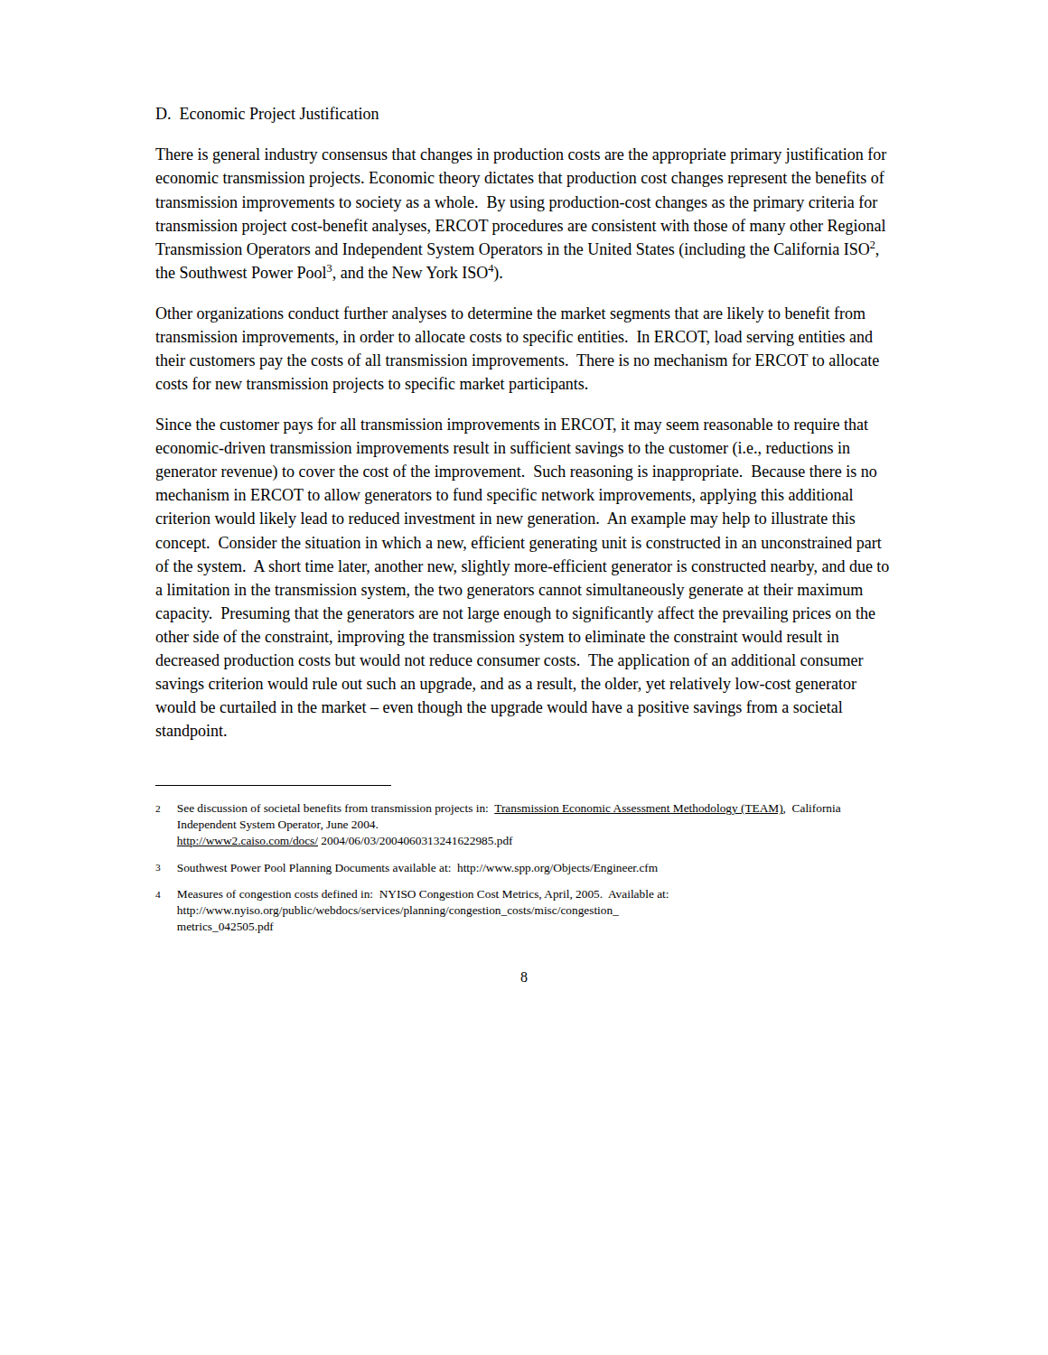D. Economic Project Justification
There is general industry consensus that changes in production costs are the appropriate primary justification for economic transmission projects. Economic theory dictates that production cost changes represent the benefits of transmission improvements to society as a whole. By using production-cost changes as the primary criteria for transmission project cost-benefit analyses, ERCOT procedures are consistent with those of many other Regional Transmission Operators and Independent System Operators in the United States (including the California ISO2, the Southwest Power Pool3, and the New York ISO4).
Other organizations conduct further analyses to determine the market segments that are likely to benefit from transmission improvements, in order to allocate costs to specific entities. In ERCOT, load serving entities and their customers pay the costs of all transmission improvements. There is no mechanism for ERCOT to allocate costs for new transmission projects to specific market participants.
Since the customer pays for all transmission improvements in ERCOT, it may seem reasonable to require that economic-driven transmission improvements result in sufficient savings to the customer (i.e., reductions in generator revenue) to cover the cost of the improvement. Such reasoning is inappropriate. Because there is no mechanism in ERCOT to allow generators to fund specific network improvements, applying this additional criterion would likely lead to reduced investment in new generation. An example may help to illustrate this concept. Consider the situation in which a new, efficient generating unit is constructed in an unconstrained part of the system. A short time later, another new, slightly more-efficient generator is constructed nearby, and due to a limitation in the transmission system, the two generators cannot simultaneously generate at their maximum capacity. Presuming that the generators are not large enough to significantly affect the prevailing prices on the other side of the constraint, improving the transmission system to eliminate the constraint would result in decreased production costs but would not reduce consumer costs. The application of an additional consumer savings criterion would rule out such an upgrade, and as a result, the older, yet relatively low-cost generator would be curtailed in the market – even though the upgrade would have a positive savings from a societal standpoint.
2
See discussion of societal benefits from transmission projects in: Transmission Economic Assessment Methodology (TEAM), California Independent System Operator, June 2004.
http://www2.caiso.com/docs/ 2004/06/03/2004060313241622985.pdf
3
Southwest Power Pool Planning Documents available at: http://www.spp.org/Objects/Engineer.cfm
4
Measures of congestion costs defined in: NYISO Congestion Cost Metrics, April, 2005. Available at:
http://www.nyiso.org/public/webdocs/services/planning/congestion_costs/misc/congestion_
metrics_042505.pdf
8